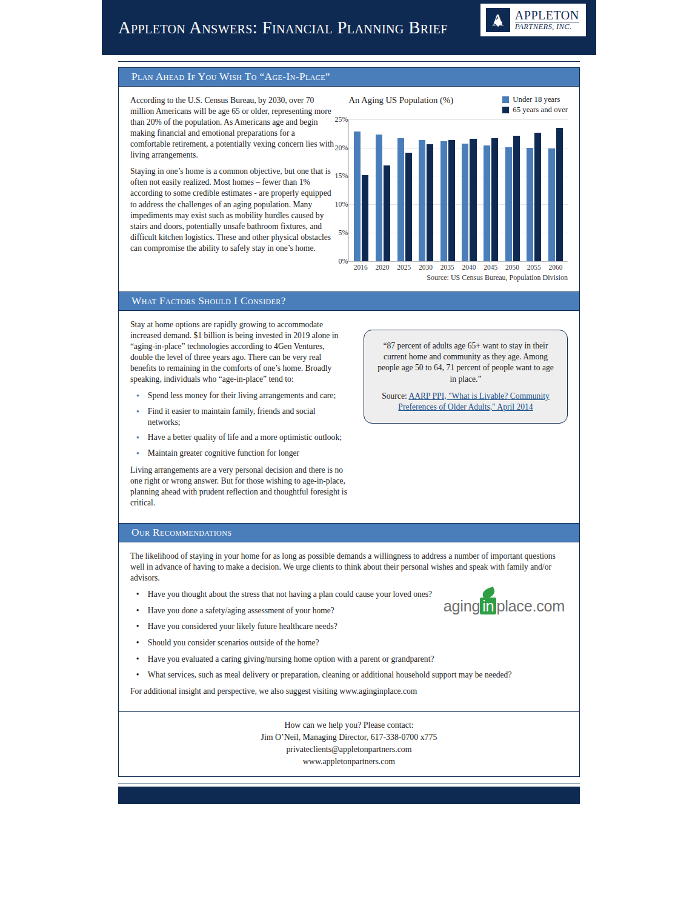Appleton Answers: Financial Planning Brief
A
APPLETON
PARTNERS, INC.
Plan Ahead If You Wish To “Age-In-Place”
According to the U.S. Census Bureau, by 2030, over 70 million Americans will be age 65 or older, representing more than 20% of the population. As Americans age and begin making financial and emotional preparations for a comfortable retirement, a potentially vexing concern lies with living arrangements.
Staying in one’s home is a common objective, but one that is often not easily realized. Most homes – fewer than 1% according to some credible estimates - are properly equipped to address the challenges of an aging population. Many impediments may exist such as mobility hurdles caused by stairs and doors, potentially unsafe bathroom fixtures, and difficult kitchen logistics. These and other physical obstacles can compromise the ability to safely stay in one’s home.
An Aging US Population (%)
Under 18 years
65 years and over
25% 20% 15% 10% 5% 0%
20162020202520302035 20402045205020552060
Source: US Census Bureau, Population Division
What Factors Should I Consider?
Stay at home options are rapidly growing to accommodate increased demand. $1 billion is being invested in 2019 alone in “aging-in-place” technologies according to 4Gen Ventures, double the level of three years ago. There can be very real benefits to remaining in the comforts of one’s home. Broadly speaking, individuals who “age-in-place” tend to:
Spend less money for their living arrangements and care;
Find it easier to maintain family, friends and social networks;
Have a better quality of life and a more optimistic outlook;
Maintain greater cognitive function for longer
Living arrangements are a very personal decision and there is no one right or wrong answer. But for those wishing to age-in-place, planning ahead with prudent reflection and thoughtful foresight is critical.
“87 percent of adults age 65+ want to stay in their current home and community as they age. Among people age 50 to 64, 71 percent of people want to age in place.”
Source: AARP PPI, "What is Livable? Community Preferences of Older Adults," April 2014
Our Recommendations
The likelihood of staying in your home for as long as possible demands a willingness to address a number of important questions well in advance of having to make a decision. We urge clients to think about their personal wishes and speak with family and/or advisors.
aginginplace.com
Have you thought about the stress that not having a plan could cause your loved ones?
Have you done a safety/aging assessment of your home?
Have you considered your likely future healthcare needs?
Should you consider scenarios outside of the home?
Have you evaluated a caring giving/nursing home option with a parent or grandparent?
What services, such as meal delivery or preparation, cleaning or additional household support may be needed?
For additional insight and perspective, we also suggest visiting www.aginginplace.com
How can we help you? Please contact:
Jim O’Neil, Managing Director, 617-338-0700 x775
privateclients@appletonpartners.com
www.appletonpartners.com